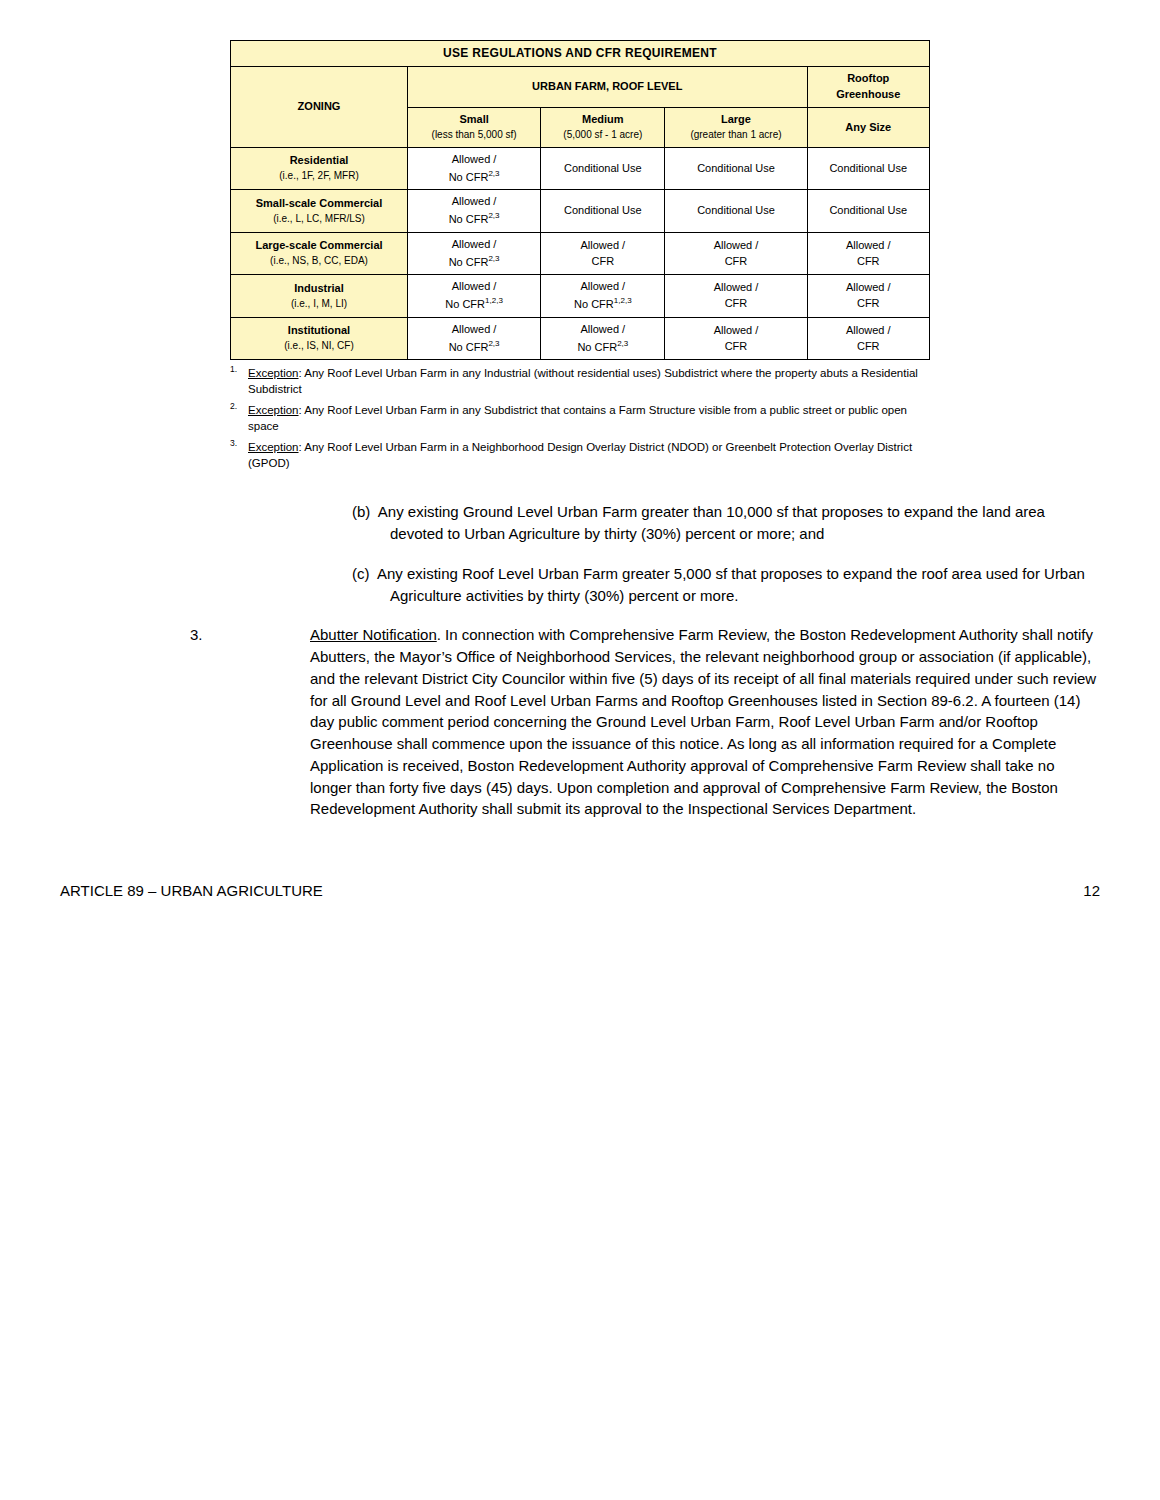| USE REGULATIONS AND CFR REQUIREMENT |
| --- |
| ZONING | URBAN FARM, ROOF LEVEL | Rooftop Greenhouse |
| Small (less than 5,000 sf) | Medium (5,000 sf - 1 acre) | Large (greater than 1 acre) | Any Size |
| Residential (i.e., 1F, 2F, MFR) | Allowed / No CFR 2,3 | Conditional Use | Conditional Use | Conditional Use |
| Small-scale Commercial (i.e., L, LC, MFR/LS) | Allowed / No CFR 2,3 | Conditional Use | Conditional Use | Conditional Use |
| Large-scale Commercial (i.e., NS, B, CC, EDA) | Allowed / No CFR 2,3 | Allowed / CFR | Allowed / CFR | Allowed / CFR |
| Industrial (i.e., I, M, LI) | Allowed / No CFR 1,2,3 | Allowed / No CFR 1,2,3 | Allowed / CFR | Allowed / CFR |
| Institutional (i.e., IS, NI, CF) | Allowed / No CFR 2,3 | Allowed / No CFR 2,3 | Allowed / CFR | Allowed / CFR |
Exception: Any Roof Level Urban Farm in any Industrial (without residential uses) Subdistrict where the property abuts a Residential Subdistrict
Exception: Any Roof Level Urban Farm in any Subdistrict that contains a Farm Structure visible from a public street or public open space
Exception: Any Roof Level Urban Farm in a Neighborhood Design Overlay District (NDOD) or Greenbelt Protection Overlay District (GPOD)
(b) Any existing Ground Level Urban Farm greater than 10,000 sf that proposes to expand the land area devoted to Urban Agriculture by thirty (30%) percent or more; and
(c) Any existing Roof Level Urban Farm greater 5,000 sf that proposes to expand the roof area used for Urban Agriculture activities by thirty (30%) percent or more.
3. Abutter Notification. In connection with Comprehensive Farm Review, the Boston Redevelopment Authority shall notify Abutters, the Mayor’s Office of Neighborhood Services, the relevant neighborhood group or association (if applicable), and the relevant District City Councilor within five (5) days of its receipt of all final materials required under such review for all Ground Level and Roof Level Urban Farms and Rooftop Greenhouses listed in Section 89-6.2. A fourteen (14) day public comment period concerning the Ground Level Urban Farm, Roof Level Urban Farm and/or Rooftop Greenhouse shall commence upon the issuance of this notice. As long as all information required for a Complete Application is received, Boston Redevelopment Authority approval of Comprehensive Farm Review shall take no longer than forty five days (45) days. Upon completion and approval of Comprehensive Farm Review, the Boston Redevelopment Authority shall submit its approval to the Inspectional Services Department.
ARTICLE 89 – URBAN AGRICULTURE 12